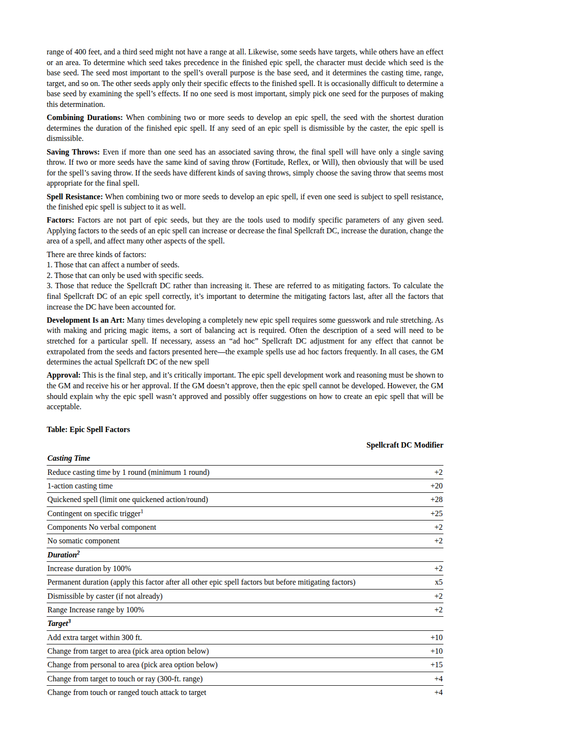range of 400 feet, and a third seed might not have a range at all. Likewise, some seeds have targets, while others have an effect or an area. To determine which seed takes precedence in the finished epic spell, the character must decide which seed is the base seed. The seed most important to the spell’s overall purpose is the base seed, and it determines the casting time, range, target, and so on. The other seeds apply only their specific effects to the finished spell. It is occasionally difficult to determine a base seed by examining the spell’s effects. If no one seed is most important, simply pick one seed for the purposes of making this determination.
Combining Durations: When combining two or more seeds to develop an epic spell, the seed with the shortest duration determines the duration of the finished epic spell. If any seed of an epic spell is dismissible by the caster, the epic spell is dismissible.
Saving Throws: Even if more than one seed has an associated saving throw, the final spell will have only a single saving throw. If two or more seeds have the same kind of saving throw (Fortitude, Reflex, or Will), then obviously that will be used for the spell’s saving throw. If the seeds have different kinds of saving throws, simply choose the saving throw that seems most appropriate for the final spell.
Spell Resistance: When combining two or more seeds to develop an epic spell, if even one seed is subject to spell resistance, the finished epic spell is subject to it as well.
Factors: Factors are not part of epic seeds, but they are the tools used to modify specific parameters of any given seed. Applying factors to the seeds of an epic spell can increase or decrease the final Spellcraft DC, increase the duration, change the area of a spell, and affect many other aspects of the spell.
There are three kinds of factors:
1. Those that can affect a number of seeds.
2. Those that can only be used with specific seeds.
3. Those that reduce the Spellcraft DC rather than increasing it. These are referred to as mitigating factors. To calculate the final Spellcraft DC of an epic spell correctly, it’s important to determine the mitigating factors last, after all the factors that increase the DC have been accounted for.
Development Is an Art: Many times developing a completely new epic spell requires some guesswork and rule stretching. As with making and pricing magic items, a sort of balancing act is required. Often the description of a seed will need to be stretched for a particular spell. If necessary, assess an “ad hoc” Spellcraft DC adjustment for any effect that cannot be extrapolated from the seeds and factors presented here—the example spells use ad hoc factors frequently. In all cases, the GM determines the actual Spellcraft DC of the new spell
Approval: This is the final step, and it’s critically important. The epic spell development work and reasoning must be shown to the GM and receive his or her approval. If the GM doesn’t approve, then the epic spell cannot be developed. However, the GM should explain why the epic spell wasn’t approved and possibly offer suggestions on how to create an epic spell that will be acceptable.
Table: Epic Spell Factors
Spellcraft DC Modifier
| Casting Time | |
| Reduce casting time by 1 round (minimum 1 round) | +2 |
| 1-action casting time | +20 |
| Quickened spell (limit one quickened action/round) | +28 |
| Contingent on specific trigger 1 | +25 |
| Components No verbal component | +2 |
| No somatic component | +2 |
| Duration 2 | |
| Increase duration by 100% | +2 |
| Permanent duration (apply this factor after all other epic spell factors but before mitigating factors) | x5 |
| Dismissible by caster (if not already) | +2 |
| Range Increase range by 100% | +2 |
| Target 3 | |
| Add extra target within 300 ft. | +10 |
| Change from target to area (pick area option below) | +10 |
| Change from personal to area (pick area option below) | +15 |
| Change from target to touch or ray (300-ft. range) | +4 |
| Change from touch or ranged touch attack to target | +4 |